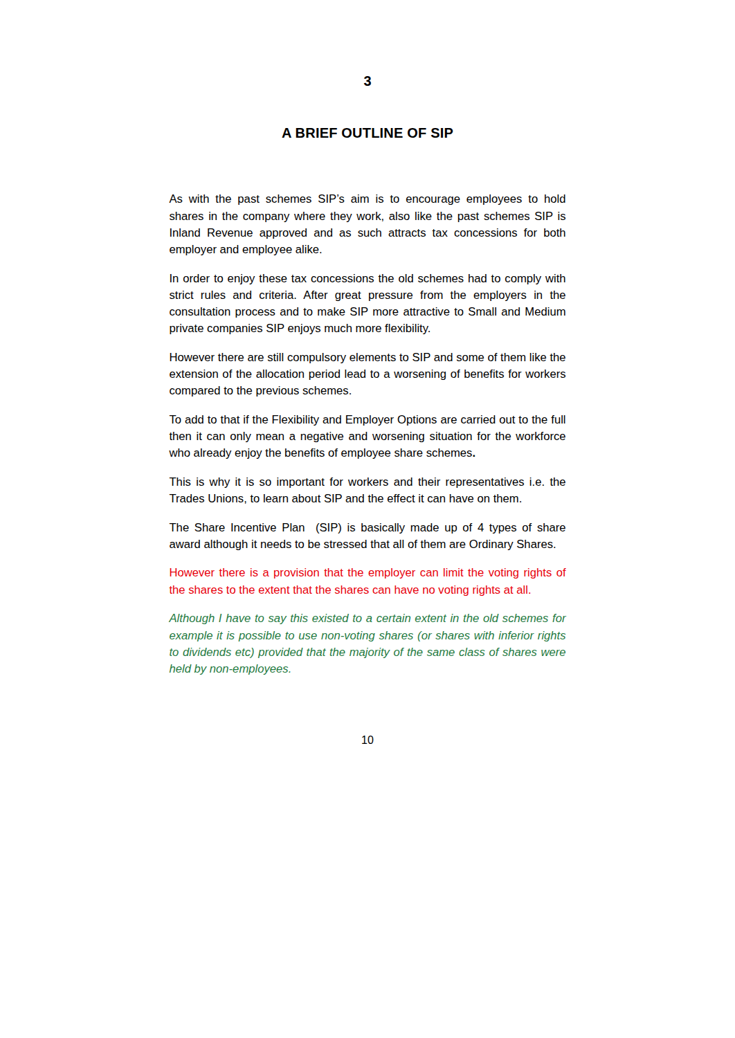3
A BRIEF OUTLINE OF SIP
As with the past schemes SIP’s aim is to encourage employees to hold shares in the company where they work, also like the past schemes SIP is Inland Revenue approved and as such attracts tax concessions for both employer and employee alike.
In order to enjoy these tax concessions the old schemes had to comply with strict rules and criteria. After great pressure from the employers in the consultation process and to make SIP more attractive to Small and Medium private companies SIP enjoys much more flexibility.
However there are still compulsory elements to SIP and some of them like the extension of the allocation period lead to a worsening of benefits for workers compared to the previous schemes.
To add to that if the Flexibility and Employer Options are carried out to the full then it can only mean a negative and worsening situation for the workforce who already enjoy the benefits of employee share schemes.
This is why it is so important for workers and their representatives i.e. the Trades Unions, to learn about SIP and the effect it can have on them.
The Share Incentive Plan (SIP) is basically made up of 4 types of share award although it needs to be stressed that all of them are Ordinary Shares.
However there is a provision that the employer can limit the voting rights of the shares to the extent that the shares can have no voting rights at all.
Although I have to say this existed to a certain extent in the old schemes for example it is possible to use non-voting shares (or shares with inferior rights to dividends etc) provided that the majority of the same class of shares were held by non-employees.
10